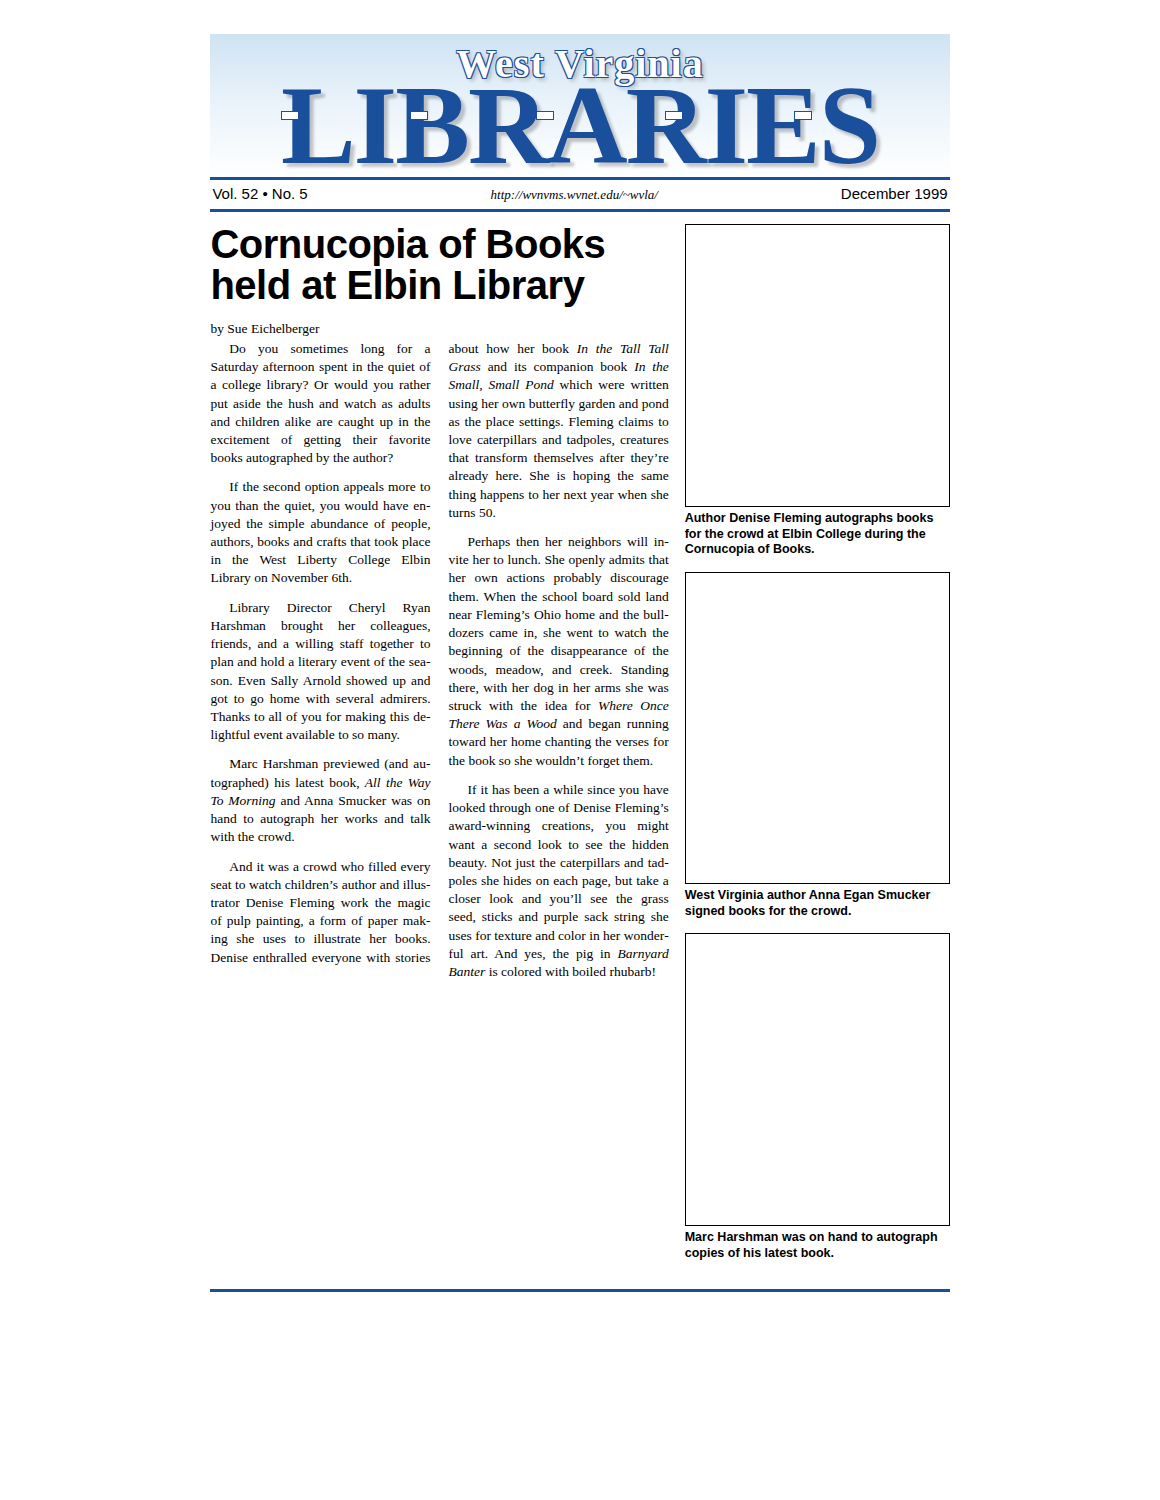West Virginia
LIBRARIES
Vol. 52 • No. 5 http://wvnvms.wvnet.edu/~wvla/ December 1999
Cornucopia of Books held at Elbin Library
by Sue Eichelberger
Do you sometimes long for a Saturday afternoon spent in the quiet of a college library? Or would you rather put aside the hush and watch as adults and children alike are caught up in the excitement of getting their favorite books autographed by the author?
If the second option appeals more to you than the quiet, you would have enjoyed the simple abundance of people, authors, books and crafts that took place in the West Liberty College Elbin Library on November 6th.
Library Director Cheryl Ryan Harshman brought her colleagues, friends, and a willing staff together to plan and hold a literary event of the season. Even Sally Arnold showed up and got to go home with several admirers. Thanks to all of you for making this delightful event available to so many.
Marc Harshman previewed (and autographed) his latest book, All the Way To Morning and Anna Smucker was on hand to autograph her works and talk with the crowd.
And it was a crowd who filled every seat to watch children’s author and illustrator Denise Fleming work the magic of pulp painting, a form of paper making she uses to illustrate her books. Denise enthralled everyone with stories about how her book In the Tall Tall Grass and its companion book In the Small, Small Pond which were written using her own butterfly garden and pond as the place settings. Fleming claims to love caterpillars and tadpoles, creatures that transform themselves after they’re already here. She is hoping the same thing happens to her next year when she turns 50.
Perhaps then her neighbors will invite her to lunch. She openly admits that her own actions probably discourage them. When the school board sold land near Fleming’s Ohio home and the bulldozers came in, she went to watch the beginning of the disappearance of the woods, meadow, and creek. Standing there, with her dog in her arms she was struck with the idea for Where Once There Was a Wood and began running toward her home chanting the verses for the book so she wouldn’t forget them.
If it has been a while since you have looked through one of Denise Fleming’s award-winning creations, you might want a second look to see the hidden beauty. Not just the caterpillars and tadpoles she hides on each page, but take a closer look and you’ll see the grass seed, sticks and purple sack string she uses for texture and color in her wonderful art. And yes, the pig in Barnyard Banter is colored with boiled rhubarb!
Author Denise Fleming autographs books for the crowd at Elbin College during the Cornucopia of Books.
West Virginia author Anna Egan Smucker signed books for the crowd.
Marc Harshman was on hand to autograph copies of his latest book.